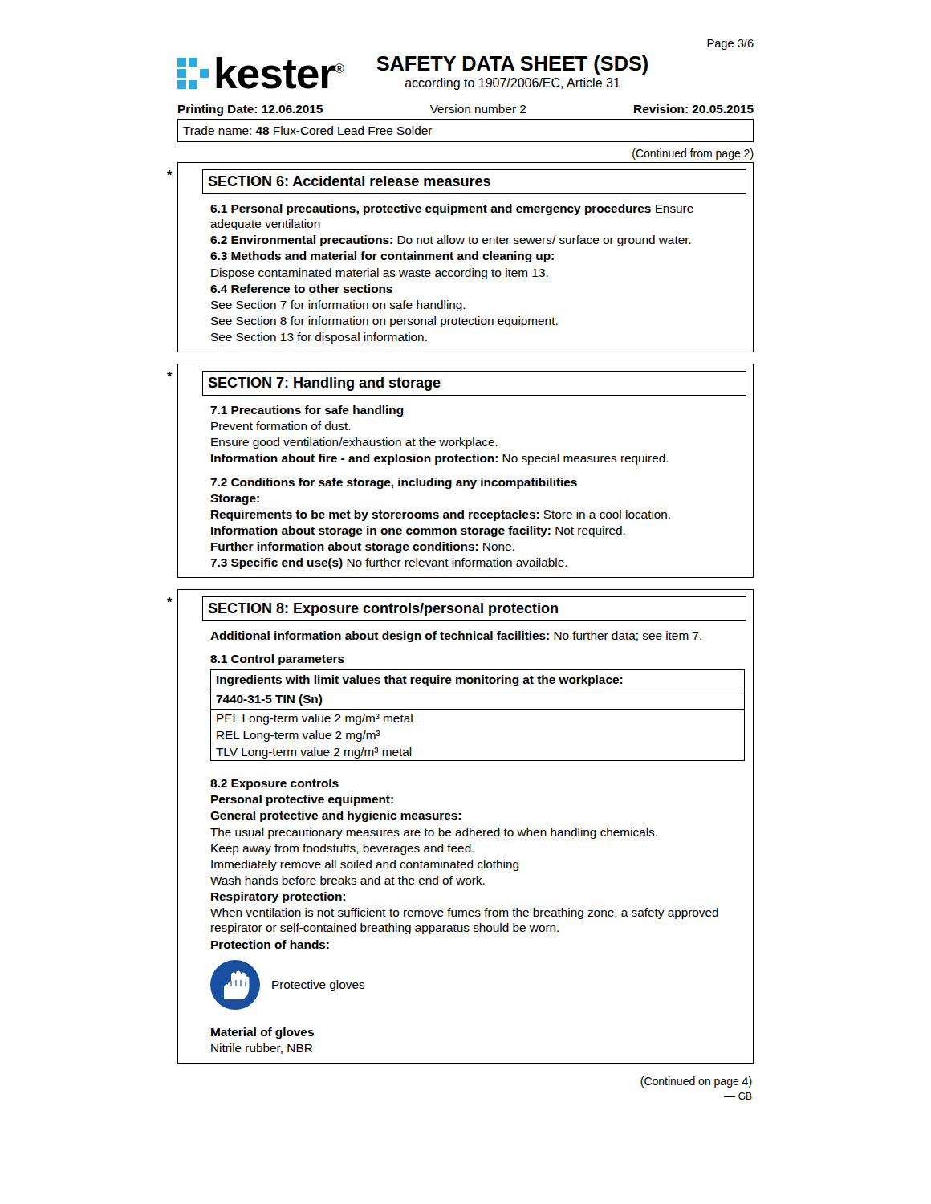Page 3/6
kester®
SAFETY DATA SHEET (SDS)
according to 1907/2006/EC, Article 31
Printing Date: 12.06.2015
Version number 2
Revision: 20.05.2015
Trade name: 48 Flux-Cored Lead Free Solder
(Continued from page 2)
*
SECTION 6: Accidental release measures
6.1 Personal precautions, protective equipment and emergency procedures Ensure adequate ventilation
6.2 Environmental precautions: Do not allow to enter sewers/ surface or ground water.
6.3 Methods and material for containment and cleaning up:
Dispose contaminated material as waste according to item 13.
6.4 Reference to other sections
See Section 7 for information on safe handling.
See Section 8 for information on personal protection equipment.
See Section 13 for disposal information.
*
SECTION 7: Handling and storage
7.1 Precautions for safe handling
Prevent formation of dust.
Ensure good ventilation/exhaustion at the workplace.
Information about fire - and explosion protection: No special measures required.
7.2 Conditions for safe storage, including any incompatibilities
Storage:
Requirements to be met by storerooms and receptacles: Store in a cool location.
Information about storage in one common storage facility: Not required.
Further information about storage conditions: None.
7.3 Specific end use(s) No further relevant information available.
*
SECTION 8: Exposure controls/personal protection
Additional information about design of technical facilities: No further data; see item 7.
8.1 Control parameters
| Ingredients with limit values that require monitoring at the workplace: |
| 7440-31-5 TIN (Sn) |
| PEL Long-term value 2 mg/m³ metal |
| REL Long-term value 2 mg/m³ |
| TLV Long-term value 2 mg/m³ metal |
8.2 Exposure controls
Personal protective equipment:
General protective and hygienic measures:
The usual precautionary measures are to be adhered to when handling chemicals.
Keep away from foodstuffs, beverages and feed.
Immediately remove all soiled and contaminated clothing
Wash hands before breaks and at the end of work.
Respiratory protection:
When ventilation is not sufficient to remove fumes from the breathing zone, a safety approved respirator or self-contained breathing apparatus should be worn.
Protection of hands:
Protective gloves
Material of gloves
Nitrile rubber, NBR
(Continued on page 4)
GB